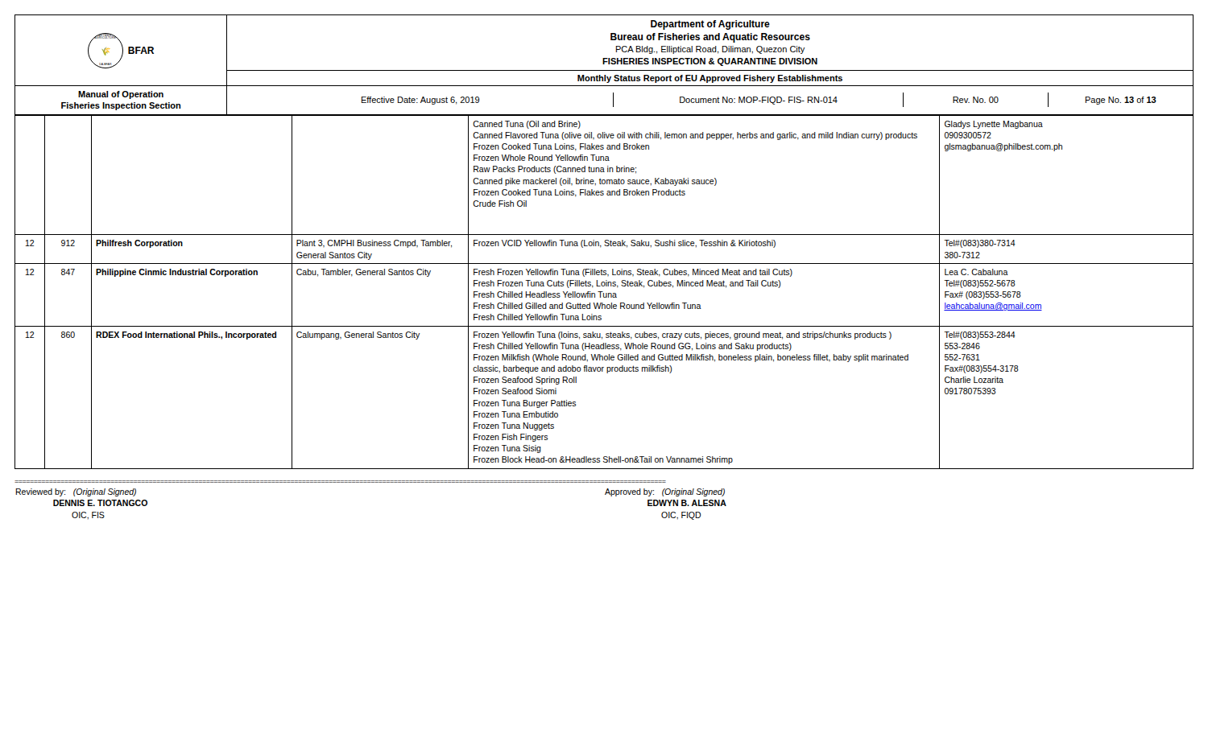| DEPARTMENT OF AGRICULTURE 🌾 DA-BFAR BFAR | Department of Agriculture Bureau of Fisheries and Aquatic Resources PCA Bldg., Elliptical Road, Diliman, Quezon City FISHERIES INSPECTION & QUARANTINE DIVISION |
| Monthly Status Report of EU Approved Fishery Establishments |
| Manual of Operation Fisheries Inspection Section | / Effective Date: August 6, 2019 / Document No: MOP-FIQD- FIS- RN-014 / Rev. No. 00 / Page No. 13 of 13 / |
| | | | | Canned Tuna (Oil and Brine) Canned Flavored Tuna (olive oil, olive oil with chili, lemon and pepper, herbs and garlic, and mild Indian curry) products Frozen Cooked Tuna Loins, Flakes and Broken Frozen Whole Round Yellowfin Tuna Raw Packs Products (Canned tuna in brine; Canned pike mackerel (oil, brine, tomato sauce, Kabayaki sauce) Frozen Cooked Tuna Loins, Flakes and Broken Products Crude Fish Oil | Gladys Lynette Magbanua 0909300572 glsmagbanua@philbest.com.ph |
| 12 | 912 | Philfresh Corporation | Plant 3, CMPHI Business Cmpd, Tambler, General Santos City | Frozen VCID Yellowfin Tuna (Loin, Steak, Saku, Sushi slice, Tesshin & Kiriotoshi) | Tel#(083)380-7314 380-7312 |
| 12 | 847 | Philippine Cinmic Industrial Corporation | Cabu, Tambler, General Santos City | Fresh Frozen Yellowfin Tuna (Fillets, Loins, Steak, Cubes, Minced Meat and tail Cuts) Fresh Frozen Tuna Cuts (Fillets, Loins, Steak, Cubes, Minced Meat, and Tail Cuts) Fresh Chilled Headless Yellowfin Tuna Fresh Chilled Gilled and Gutted Whole Round Yellowfin Tuna Fresh Chilled Yellowfin Tuna Loins | Lea C. Cabaluna Tel#(083)552-5678 Fax# (083)553-5678 leahcabaluna@gmail.com |
| 12 | 860 | RDEX Food International Phils., Incorporated | Calumpang, General Santos City | Frozen Yellowfin Tuna (loins, saku, steaks, cubes, crazy cuts, pieces, ground meat, and strips/chunks products ) Fresh Chilled Yellowfin Tuna (Headless, Whole Round GG, Loins and Saku products) Frozen Milkfish (Whole Round, Whole Gilled and Gutted Milkfish, boneless plain, boneless fillet, baby split marinated classic, barbeque and adobo flavor products milkfish) Frozen Seafood Spring Roll Frozen Seafood Siomi Frozen Tuna Burger Patties Frozen Tuna Embutido Frozen Tuna Nuggets Frozen Fish Fingers Frozen Tuna Sisig Frozen Block Head-on &Headless Shell-on&Tail on Vannamei Shrimp | Tel#(083)553-2844 553-2846 552-7631 Fax#(083)554-3178 Charlie Lozarita 09178075393 |
==========================================================================================================================================================================
| Reviewed by: (Original Signed) DENNIS E. TIOTANGCO OIC, FIS | Approved by: (Original Signed) EDWYN B. ALESNA OIC, FIQD |